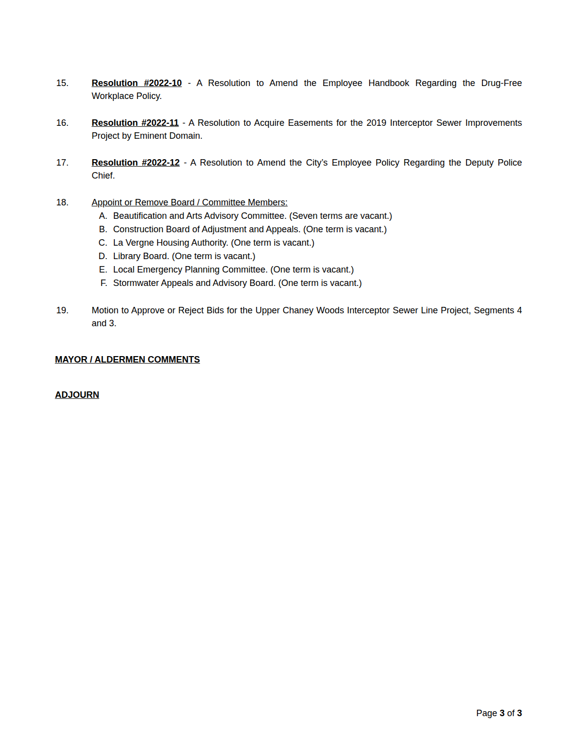15.
Resolution #2022-10 - A Resolution to Amend the Employee Handbook Regarding the Drug-Free Workplace Policy.
16.
Resolution #2022-11 - A Resolution to Acquire Easements for the 2019 Interceptor Sewer Improvements Project by Eminent Domain.
17.
Resolution #2022-12 - A Resolution to Amend the City’s Employee Policy Regarding the Deputy Police Chief.
18.
Appoint or Remove Board / Committee Members:
Beautification and Arts Advisory Committee. (Seven terms are vacant.)
Construction Board of Adjustment and Appeals. (One term is vacant.)
La Vergne Housing Authority. (One term is vacant.)
Library Board. (One term is vacant.)
Local Emergency Planning Committee. (One term is vacant.)
Stormwater Appeals and Advisory Board. (One term is vacant.)
19.
Motion to Approve or Reject Bids for the Upper Chaney Woods Interceptor Sewer Line Project, Segments 4 and 3.
MAYOR / ALDERMEN COMMENTS
ADJOURN
Page 3 of 3